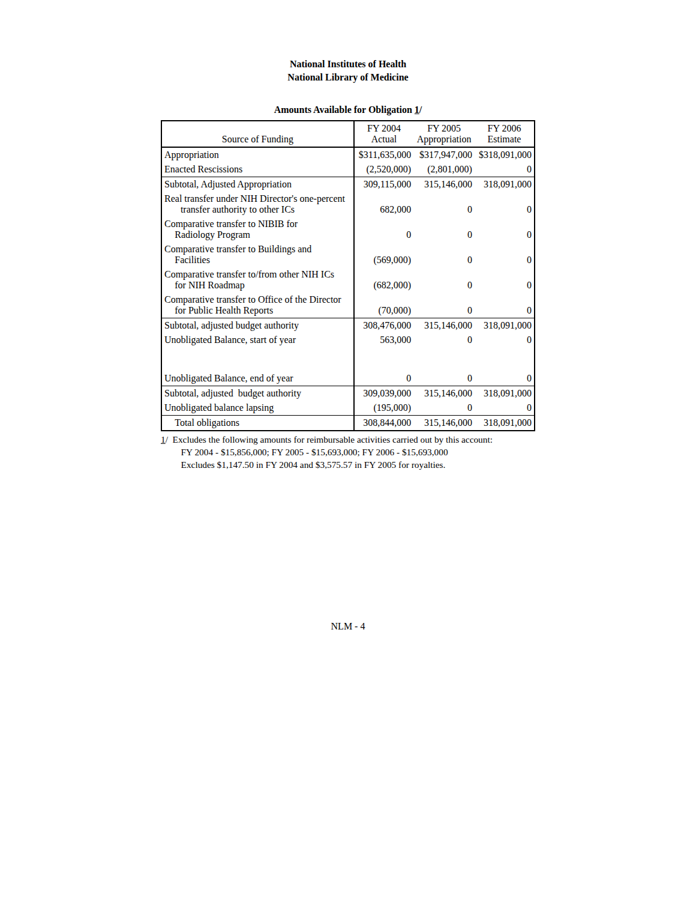National Institutes of Health
National Library of Medicine
Amounts Available for Obligation 1/
| Source of Funding | FY 2004 Actual | FY 2005 Appropriation | FY 2006 Estimate |
| --- | --- | --- | --- |
| Appropriation | $311,635,000 | $317,947,000 | $318,091,000 |
| Enacted Rescissions | (2,520,000) | (2,801,000) | 0 |
| Subtotal, Adjusted Appropriation | 309,115,000 | 315,146,000 | 318,091,000 |
| Real transfer under NIH Director's one-percent transfer authority to other ICs | 682,000 | 0 | 0 |
| Comparative transfer to NIBIB for Radiology Program | 0 | 0 | 0 |
| Comparative transfer to Buildings and Facilities | (569,000) | 0 | 0 |
| Comparative transfer to/from other NIH ICs for NIH Roadmap | (682,000) | 0 | 0 |
| Comparative transfer to Office of the Director for Public Health Reports | (70,000) | 0 | 0 |
| Subtotal, adjusted budget authority | 308,476,000 | 315,146,000 | 318,091,000 |
| Unobligated Balance, start of year | 563,000 | 0 | 0 |
| Unobligated Balance, end of year | 0 | 0 | 0 |
| Subtotal, adjusted budget authority | 309,039,000 | 315,146,000 | 318,091,000 |
| Unobligated balance lapsing | (195,000) | 0 | 0 |
| Total obligations | 308,844,000 | 315,146,000 | 318,091,000 |
1/ Excludes the following amounts for reimbursable activities carried out by this account: FY 2004 - $15,856,000; FY 2005 - $15,693,000; FY 2006 - $15,693,000 Excludes $1,147.50 in FY 2004 and $3,575.57 in FY 2005 for royalties.
NLM - 4